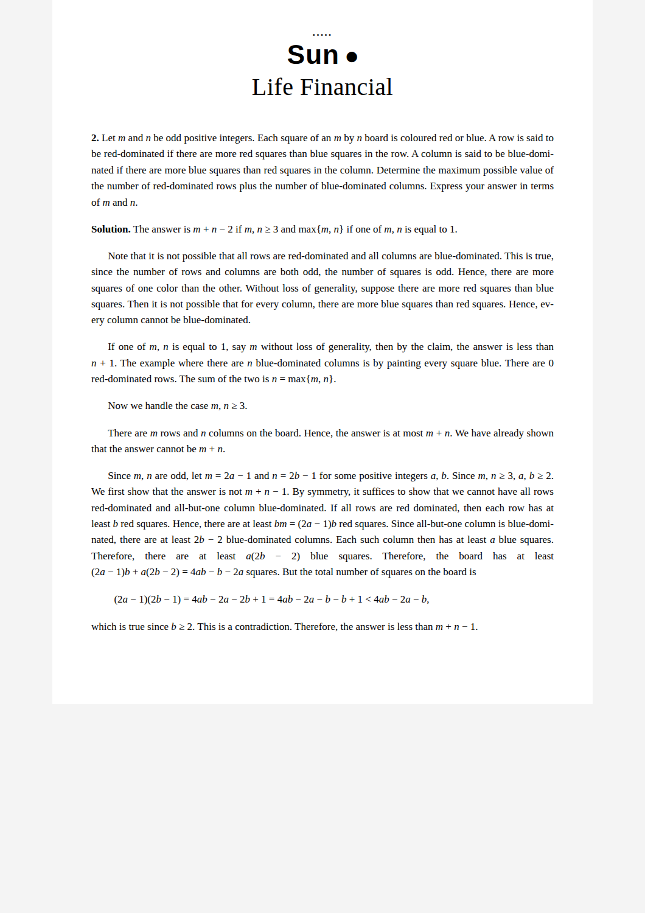•••••
Sun ●
Life Financial
2. Let m and n be odd positive integers. Each square of an m by n board is coloured red or blue. A row is said to be red-dominated if there are more red squares than blue squares in the row. A column is said to be blue-dominated if there are more blue squares than red squares in the column. Determine the maximum possible value of the number of red-dominated rows plus the number of blue-dominated columns. Express your answer in terms of m and n.
Solution. The answer is m + n − 2 if m, n ≥ 3 and max{m, n} if one of m, n is equal to 1.
Note that it is not possible that all rows are red-dominated and all columns are blue-dominated. This is true, since the number of rows and columns are both odd, the number of squares is odd. Hence, there are more squares of one color than the other. Without loss of generality, suppose there are more red squares than blue squares. Then it is not possible that for every column, there are more blue squares than red squares. Hence, every column cannot be blue-dominated.
If one of m, n is equal to 1, say m without loss of generality, then by the claim, the answer is less than n + 1. The example where there are n blue-dominated columns is by painting every square blue. There are 0 red-dominated rows. The sum of the two is n = max{m, n}.
Now we handle the case m, n ≥ 3.
There are m rows and n columns on the board. Hence, the answer is at most m + n. We have already shown that the answer cannot be m + n.
Since m, n are odd, let m = 2a − 1 and n = 2b − 1 for some positive integers a, b. Since m, n ≥ 3, a, b ≥ 2. We first show that the answer is not m + n − 1. By symmetry, it suffices to show that we cannot have all rows red-dominated and all-but-one column blue-dominated. If all rows are red dominated, then each row has at least b red squares. Hence, there are at least bm = (2a − 1)b red squares. Since all-but-one column is blue-dominated, there are at least 2b − 2 blue-dominated columns. Each such column then has at least a blue squares. Therefore, there are at least a(2b − 2) blue squares. Therefore, the board has at least (2a − 1)b + a(2b − 2) = 4ab − b − 2a squares. But the total number of squares on the board is
(2a − 1)(2b − 1) = 4ab − 2a − 2b + 1 = 4ab − 2a − b − b + 1 < 4ab − 2a − b,
which is true since b ≥ 2. This is a contradiction. Therefore, the answer is less than m + n − 1.